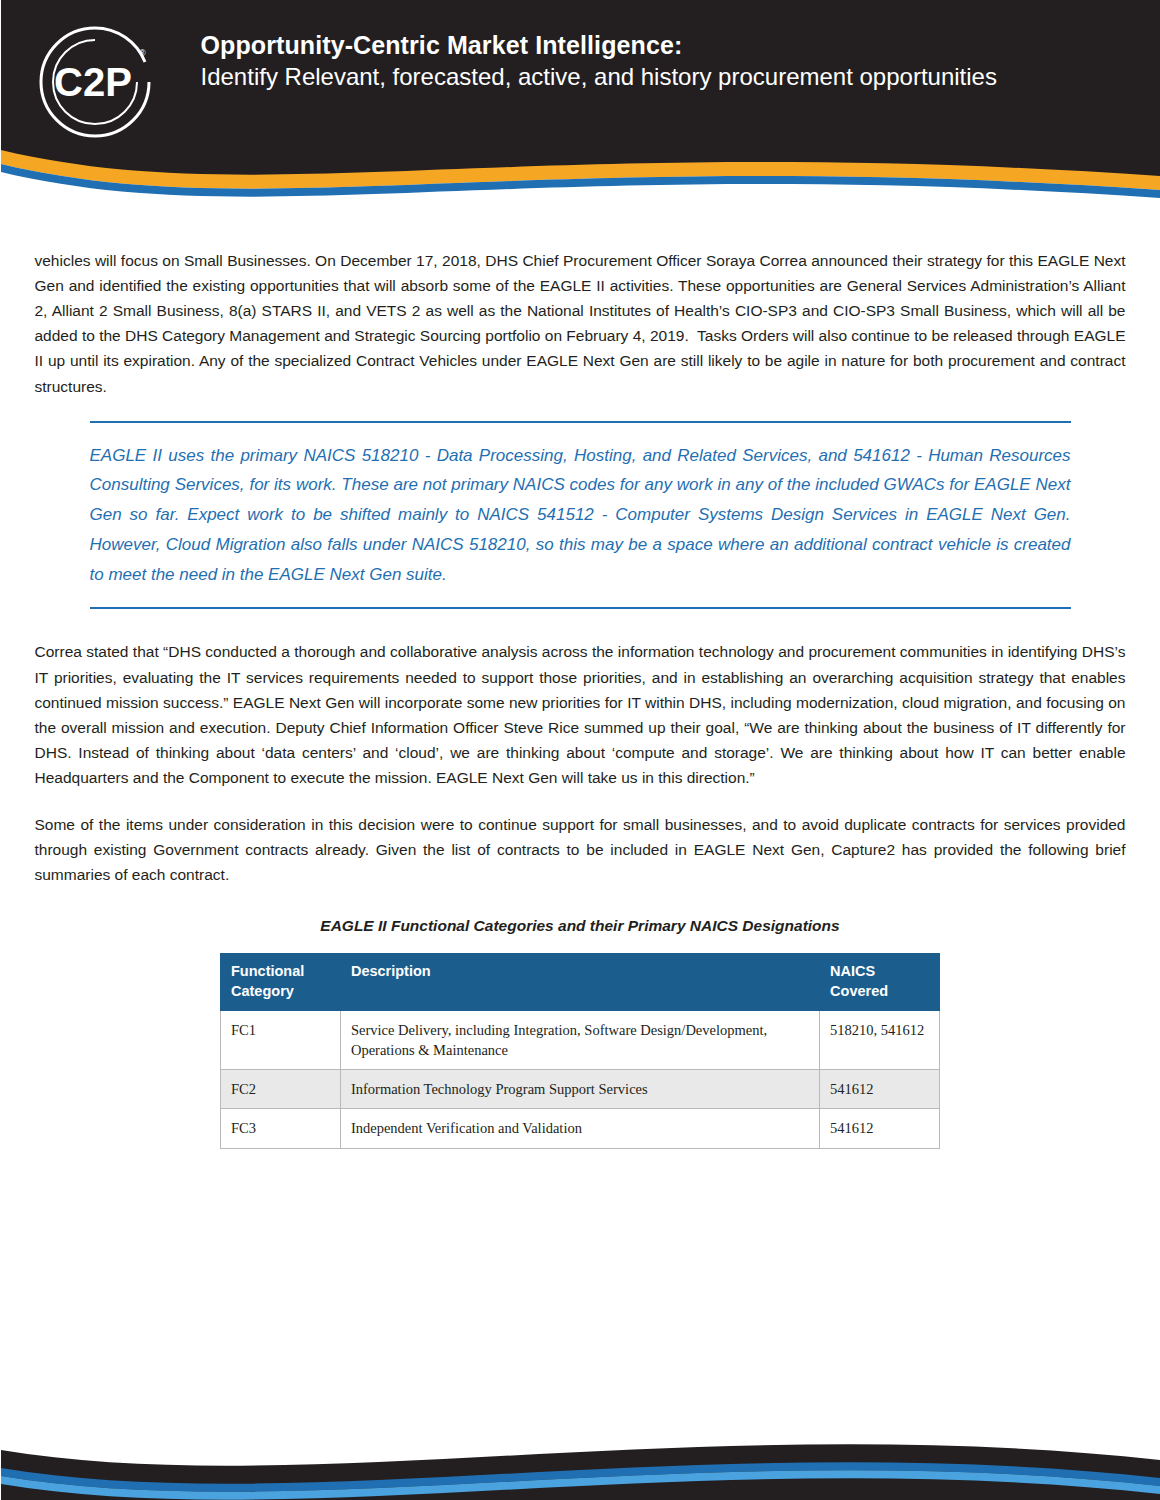C2P ®
Opportunity-Centric Market Intelligence:
Identify Relevant, forecasted, active, and history procurement opportunities
vehicles will focus on Small Businesses. On December 17, 2018, DHS Chief Procurement Officer Soraya Correa announced their strategy for this EAGLE Next Gen and identified the existing opportunities that will absorb some of the EAGLE II activities. These opportunities are General Services Administration’s Alliant 2, Alliant 2 Small Business, 8(a) STARS II, and VETS 2 as well as the National Institutes of Health’s CIO-SP3 and CIO-SP3 Small Business, which will all be added to the DHS Category Management and Strategic Sourcing portfolio on February 4, 2019. Tasks Orders will also continue to be released through EAGLE II up until its expiration. Any of the specialized Contract Vehicles under EAGLE Next Gen are still likely to be agile in nature for both procurement and contract structures.
EAGLE II uses the primary NAICS 518210 - Data Processing, Hosting, and Related Services, and 541612 - Human Resources Consulting Services, for its work. These are not primary NAICS codes for any work in any of the included GWACs for EAGLE Next Gen so far. Expect work to be shifted mainly to NAICS 541512 - Computer Systems Design Services in EAGLE Next Gen. However, Cloud Migration also falls under NAICS 518210, so this may be a space where an additional contract vehicle is created to meet the need in the EAGLE Next Gen suite.
Correa stated that “DHS conducted a thorough and collaborative analysis across the information technology and procurement communities in identifying DHS’s IT priorities, evaluating the IT services requirements needed to support those priorities, and in establishing an overarching acquisition strategy that enables continued mission success.” EAGLE Next Gen will incorporate some new priorities for IT within DHS, including modernization, cloud migration, and focusing on the overall mission and execution. Deputy Chief Information Officer Steve Rice summed up their goal, “We are thinking about the business of IT differently for DHS. Instead of thinking about ‘data centers’ and ‘cloud’, we are thinking about ‘compute and storage’. We are thinking about how IT can better enable Headquarters and the Component to execute the mission. EAGLE Next Gen will take us in this direction.”
Some of the items under consideration in this decision were to continue support for small businesses, and to avoid duplicate contracts for services provided through existing Government contracts already. Given the list of contracts to be included in EAGLE Next Gen, Capture2 has provided the following brief summaries of each contract.
EAGLE II Functional Categories and their Primary NAICS Designations
| Functional Category | Description | NAICS Covered |
| --- | --- | --- |
| FC1 | Service Delivery, including Integration, Software Design/Development, Operations & Maintenance | 518210, 541612 |
| FC2 | Information Technology Program Support Services | 541612 |
| FC3 | Independent Verification and Validation | 541612 |